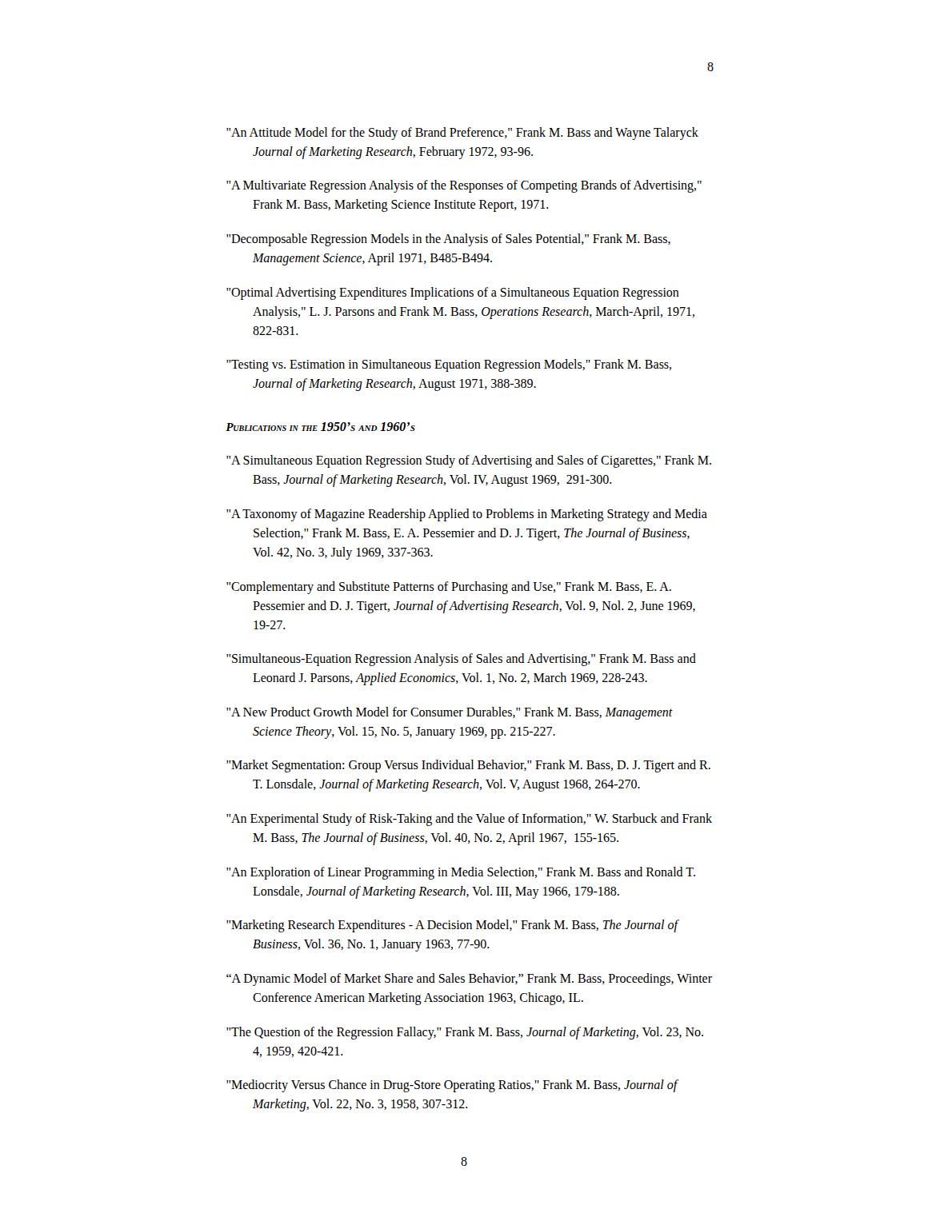8
"An Attitude Model for the Study of Brand Preference," Frank M. Bass and Wayne Talaryck Journal of Marketing Research, February 1972, 93-96.
"A Multivariate Regression Analysis of the Responses of Competing Brands of Advertising," Frank M. Bass, Marketing Science Institute Report, 1971.
"Decomposable Regression Models in the Analysis of Sales Potential," Frank M. Bass, Management Science, April 1971, B485-B494.
"Optimal Advertising Expenditures Implications of a Simultaneous Equation Regression Analysis," L. J. Parsons and Frank M. Bass, Operations Research, March-April, 1971, 822-831.
"Testing vs. Estimation in Simultaneous Equation Regression Models," Frank M. Bass, Journal of Marketing Research, August 1971, 388-389.
Publications in the 1950’s and 1960’s
"A Simultaneous Equation Regression Study of Advertising and Sales of Cigarettes," Frank M. Bass, Journal of Marketing Research, Vol. IV, August 1969, 291-300.
"A Taxonomy of Magazine Readership Applied to Problems in Marketing Strategy and Media Selection," Frank M. Bass, E. A. Pessemier and D. J. Tigert, The Journal of Business, Vol. 42, No. 3, July 1969, 337-363.
"Complementary and Substitute Patterns of Purchasing and Use," Frank M. Bass, E. A. Pessemier and D. J. Tigert, Journal of Advertising Research, Vol. 9, Nol. 2, June 1969, 19-27.
"Simultaneous-Equation Regression Analysis of Sales and Advertising," Frank M. Bass and Leonard J. Parsons, Applied Economics, Vol. 1, No. 2, March 1969, 228-243.
"A New Product Growth Model for Consumer Durables," Frank M. Bass, Management Science Theory, Vol. 15, No. 5, January 1969, pp. 215-227.
"Market Segmentation: Group Versus Individual Behavior," Frank M. Bass, D. J. Tigert and R. T. Lonsdale, Journal of Marketing Research, Vol. V, August 1968, 264-270.
"An Experimental Study of Risk-Taking and the Value of Information," W. Starbuck and Frank M. Bass, The Journal of Business, Vol. 40, No. 2, April 1967, 155-165.
"An Exploration of Linear Programming in Media Selection," Frank M. Bass and Ronald T. Lonsdale, Journal of Marketing Research, Vol. III, May 1966, 179-188.
"Marketing Research Expenditures - A Decision Model," Frank M. Bass, The Journal of Business, Vol. 36, No. 1, January 1963, 77-90.
“A Dynamic Model of Market Share and Sales Behavior,” Frank M. Bass, Proceedings, Winter Conference American Marketing Association 1963, Chicago, IL.
"The Question of the Regression Fallacy," Frank M. Bass, Journal of Marketing, Vol. 23, No. 4, 1959, 420-421.
"Mediocrity Versus Chance in Drug-Store Operating Ratios," Frank M. Bass, Journal of Marketing, Vol. 22, No. 3, 1958, 307-312.
8